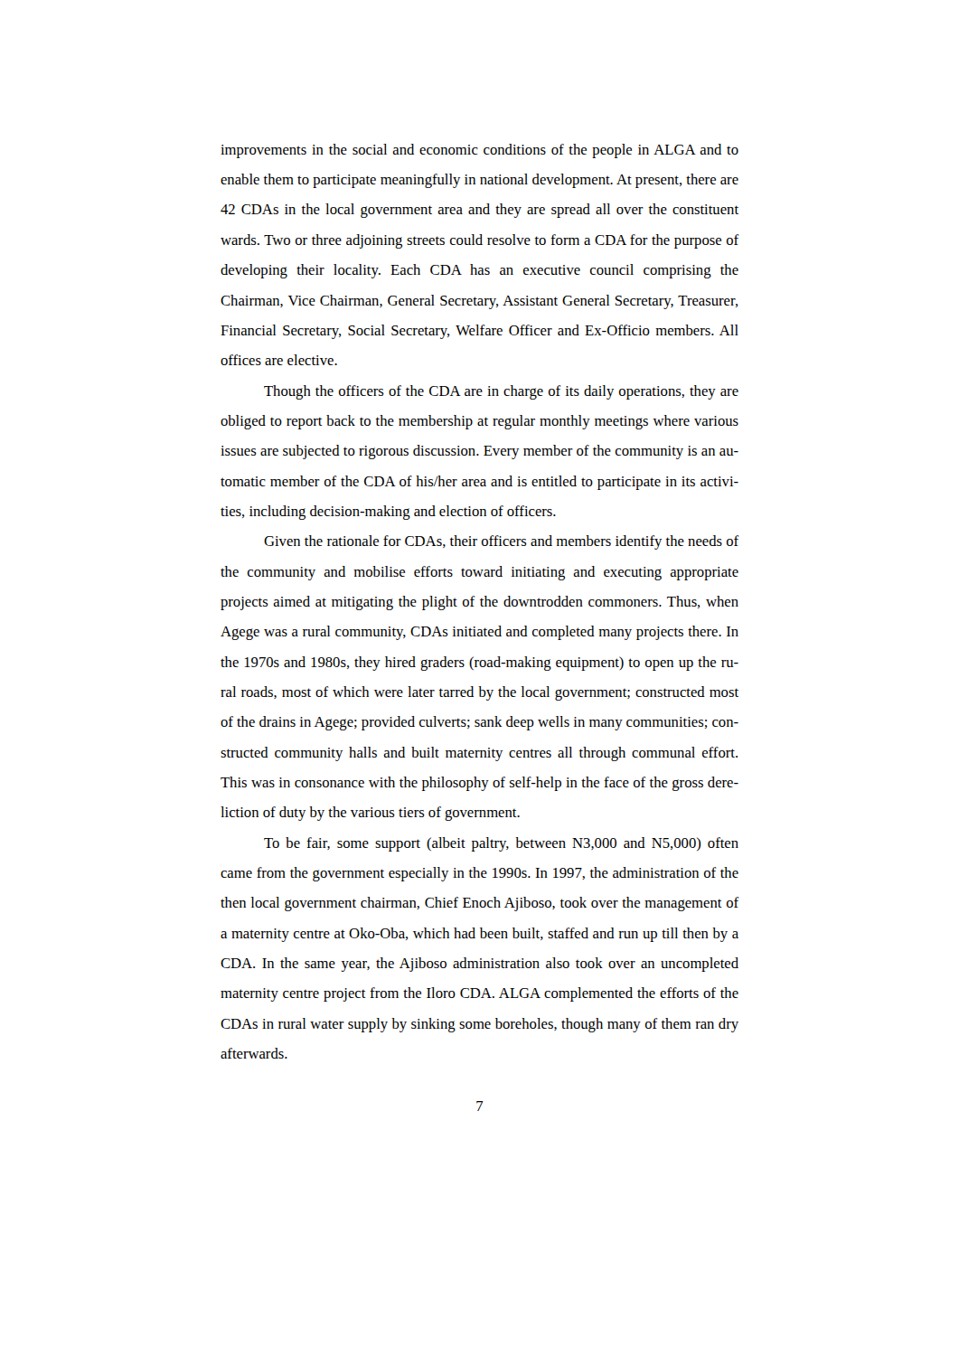improvements in the social and economic conditions of the people in ALGA and to enable them to participate meaningfully in national development. At present, there are 42 CDAs in the local government area and they are spread all over the constituent wards. Two or three adjoining streets could resolve to form a CDA for the purpose of developing their locality. Each CDA has an executive council comprising the Chairman, Vice Chairman, General Secretary, Assistant General Secretary, Treasurer, Financial Secretary, Social Secretary, Welfare Officer and Ex-Officio members. All offices are elective.
Though the officers of the CDA are in charge of its daily operations, they are obliged to report back to the membership at regular monthly meetings where various issues are subjected to rigorous discussion. Every member of the community is an automatic member of the CDA of his/her area and is entitled to participate in its activities, including decision-making and election of officers.
Given the rationale for CDAs, their officers and members identify the needs of the community and mobilise efforts toward initiating and executing appropriate projects aimed at mitigating the plight of the downtrodden commoners. Thus, when Agege was a rural community, CDAs initiated and completed many projects there. In the 1970s and 1980s, they hired graders (road-making equipment) to open up the rural roads, most of which were later tarred by the local government; constructed most of the drains in Agege; provided culverts; sank deep wells in many communities; constructed community halls and built maternity centres all through communal effort. This was in consonance with the philosophy of self-help in the face of the gross dereliction of duty by the various tiers of government.
To be fair, some support (albeit paltry, between N3,000 and N5,000) often came from the government especially in the 1990s. In 1997, the administration of the then local government chairman, Chief Enoch Ajiboso, took over the management of a maternity centre at Oko-Oba, which had been built, staffed and run up till then by a CDA. In the same year, the Ajiboso administration also took over an uncompleted maternity centre project from the Iloro CDA. ALGA complemented the efforts of the CDAs in rural water supply by sinking some boreholes, though many of them ran dry afterwards.
7